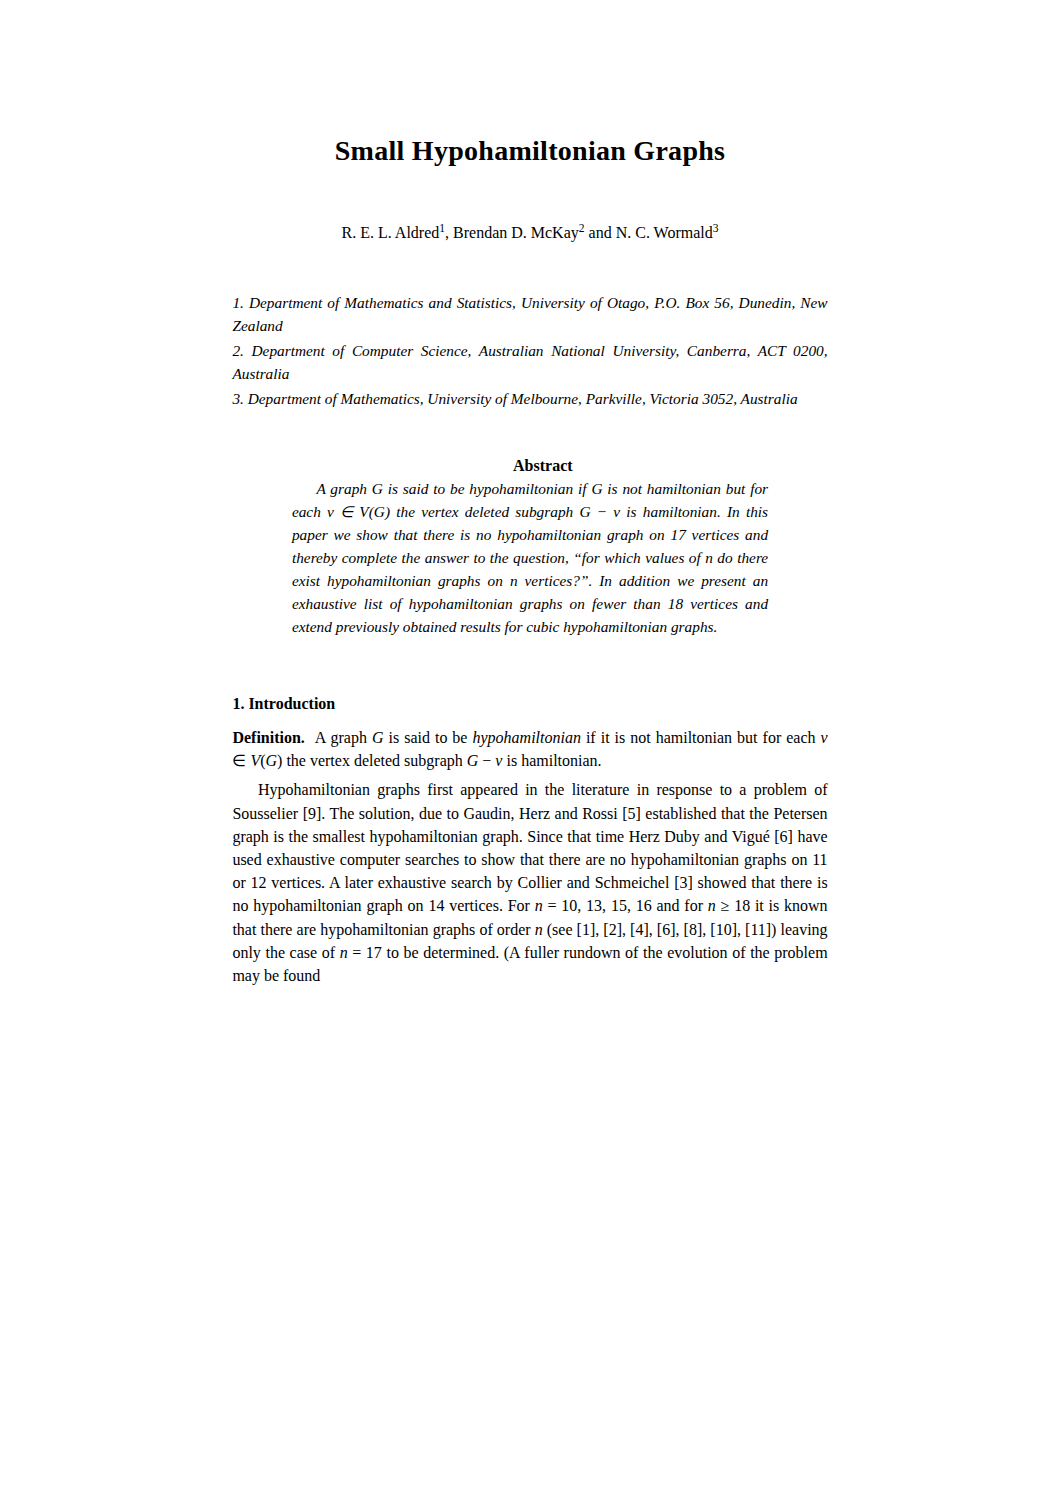Small Hypohamiltonian Graphs
R. E. L. Aldred1, Brendan D. McKay2 and N. C. Wormald3
1. Department of Mathematics and Statistics, University of Otago, P.O. Box 56, Dunedin, New Zealand
2. Department of Computer Science, Australian National University, Canberra, ACT 0200, Australia
3. Department of Mathematics, University of Melbourne, Parkville, Victoria 3052, Australia
Abstract
A graph G is said to be hypohamiltonian if G is not hamiltonian but for each v ∈ V(G) the vertex deleted subgraph G − v is hamiltonian. In this paper we show that there is no hypohamiltonian graph on 17 vertices and thereby complete the answer to the question, “for which values of n do there exist hypohamiltonian graphs on n vertices?”. In addition we present an exhaustive list of hypohamiltonian graphs on fewer than 18 vertices and extend previously obtained results for cubic hypohamiltonian graphs.
1. Introduction
Definition. A graph G is said to be hypohamiltonian if it is not hamiltonian but for each v ∈ V(G) the vertex deleted subgraph G − v is hamiltonian.
Hypohamiltonian graphs first appeared in the literature in response to a problem of Sousselier [9]. The solution, due to Gaudin, Herz and Rossi [5] established that the Petersen graph is the smallest hypohamiltonian graph. Since that time Herz Duby and Vigué [6] have used exhaustive computer searches to show that there are no hypohamiltonian graphs on 11 or 12 vertices. A later exhaustive search by Collier and Schmeichel [3] showed that there is no hypohamiltonian graph on 14 vertices. For n = 10, 13, 15, 16 and for n ≥ 18 it is known that there are hypohamiltonian graphs of order n (see [1], [2], [4], [6], [8], [10], [11]) leaving only the case of n = 17 to be determined. (A fuller rundown of the evolution of the problem may be found